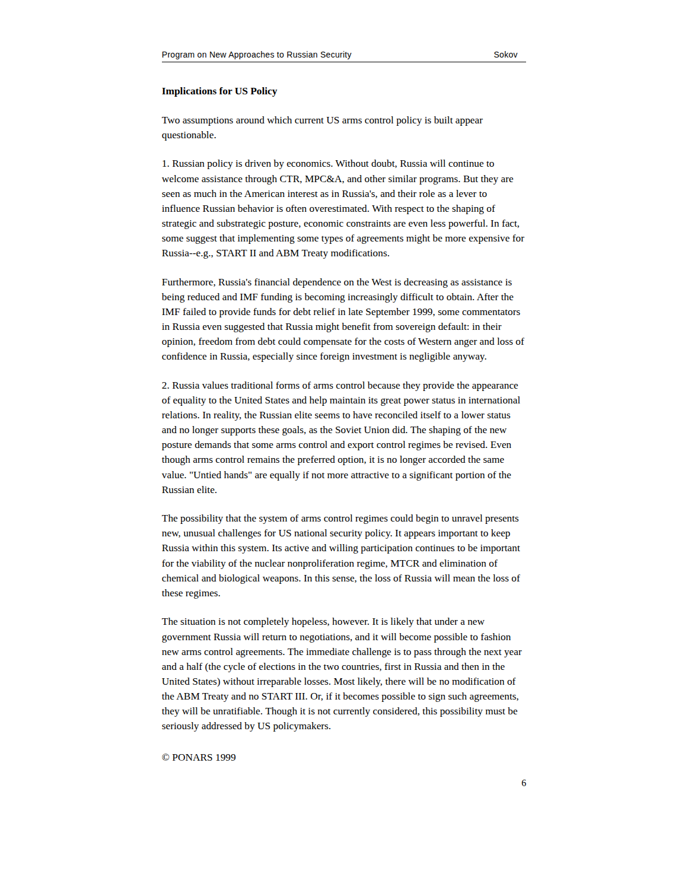Program on New Approaches to Russian Security Sokov
Implications for US Policy
Two assumptions around which current US arms control policy is built appear questionable.
1. Russian policy is driven by economics. Without doubt, Russia will continue to welcome assistance through CTR, MPC&A, and other similar programs. But they are seen as much in the American interest as in Russia's, and their role as a lever to influence Russian behavior is often overestimated. With respect to the shaping of strategic and substrategic posture, economic constraints are even less powerful. In fact, some suggest that implementing some types of agreements might be more expensive for Russia--e.g., START II and ABM Treaty modifications.
Furthermore, Russia's financial dependence on the West is decreasing as assistance is being reduced and IMF funding is becoming increasingly difficult to obtain. After the IMF failed to provide funds for debt relief in late September 1999, some commentators in Russia even suggested that Russia might benefit from sovereign default: in their opinion, freedom from debt could compensate for the costs of Western anger and loss of confidence in Russia, especially since foreign investment is negligible anyway.
2. Russia values traditional forms of arms control because they provide the appearance of equality to the United States and help maintain its great power status in international relations. In reality, the Russian elite seems to have reconciled itself to a lower status and no longer supports these goals, as the Soviet Union did. The shaping of the new posture demands that some arms control and export control regimes be revised. Even though arms control remains the preferred option, it is no longer accorded the same value. "Untied hands" are equally if not more attractive to a significant portion of the Russian elite.
The possibility that the system of arms control regimes could begin to unravel presents new, unusual challenges for US national security policy. It appears important to keep Russia within this system. Its active and willing participation continues to be important for the viability of the nuclear nonproliferation regime, MTCR and elimination of chemical and biological weapons. In this sense, the loss of Russia will mean the loss of these regimes.
The situation is not completely hopeless, however. It is likely that under a new government Russia will return to negotiations, and it will become possible to fashion new arms control agreements. The immediate challenge is to pass through the next year and a half (the cycle of elections in the two countries, first in Russia and then in the United States) without irreparable losses. Most likely, there will be no modification of the ABM Treaty and no START III. Or, if it becomes possible to sign such agreements, they will be unratifiable. Though it is not currently considered, this possibility must be seriously addressed by US policymakers.
© PONARS 1999
6